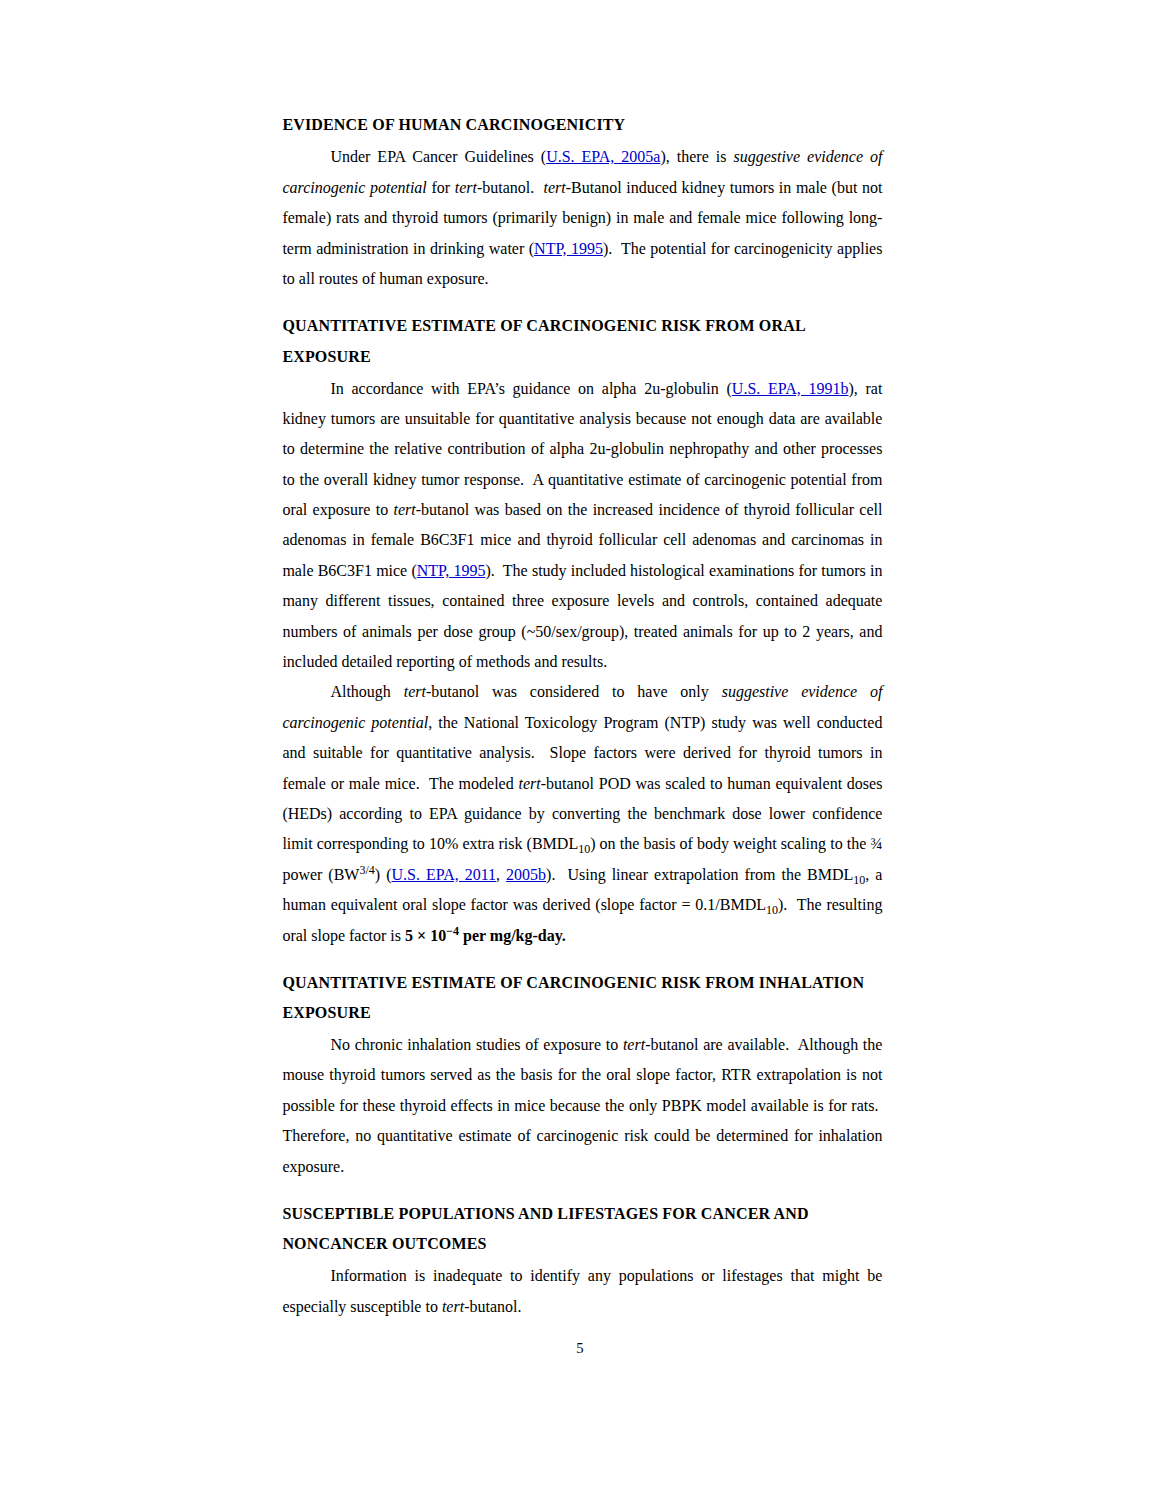EVIDENCE OF HUMAN CARCINOGENICITY
Under EPA Cancer Guidelines (U.S. EPA, 2005a), there is suggestive evidence of carcinogenic potential for tert-butanol. tert-Butanol induced kidney tumors in male (but not female) rats and thyroid tumors (primarily benign) in male and female mice following long-term administration in drinking water (NTP, 1995). The potential for carcinogenicity applies to all routes of human exposure.
QUANTITATIVE ESTIMATE OF CARCINOGENIC RISK FROM ORAL EXPOSURE
In accordance with EPA’s guidance on alpha 2u-globulin (U.S. EPA, 1991b), rat kidney tumors are unsuitable for quantitative analysis because not enough data are available to determine the relative contribution of alpha 2u-globulin nephropathy and other processes to the overall kidney tumor response. A quantitative estimate of carcinogenic potential from oral exposure to tert-butanol was based on the increased incidence of thyroid follicular cell adenomas in female B6C3F1 mice and thyroid follicular cell adenomas and carcinomas in male B6C3F1 mice (NTP, 1995). The study included histological examinations for tumors in many different tissues, contained three exposure levels and controls, contained adequate numbers of animals per dose group (~50/sex/group), treated animals for up to 2 years, and included detailed reporting of methods and results.
Although tert-butanol was considered to have only suggestive evidence of carcinogenic potential, the National Toxicology Program (NTP) study was well conducted and suitable for quantitative analysis. Slope factors were derived for thyroid tumors in female or male mice. The modeled tert-butanol POD was scaled to human equivalent doses (HEDs) according to EPA guidance by converting the benchmark dose lower confidence limit corresponding to 10% extra risk (BMDL10) on the basis of body weight scaling to the ¾ power (BW3/4) (U.S. EPA, 2011, 2005b). Using linear extrapolation from the BMDL10, a human equivalent oral slope factor was derived (slope factor = 0.1/BMDL10). The resulting oral slope factor is 5 × 10−4 per mg/kg-day.
QUANTITATIVE ESTIMATE OF CARCINOGENIC RISK FROM INHALATION EXPOSURE
No chronic inhalation studies of exposure to tert-butanol are available. Although the mouse thyroid tumors served as the basis for the oral slope factor, RTR extrapolation is not possible for these thyroid effects in mice because the only PBPK model available is for rats. Therefore, no quantitative estimate of carcinogenic risk could be determined for inhalation exposure.
SUSCEPTIBLE POPULATIONS AND LIFESTAGES FOR CANCER AND NONCANCER OUTCOMES
Information is inadequate to identify any populations or lifestages that might be especially susceptible to tert-butanol.
5